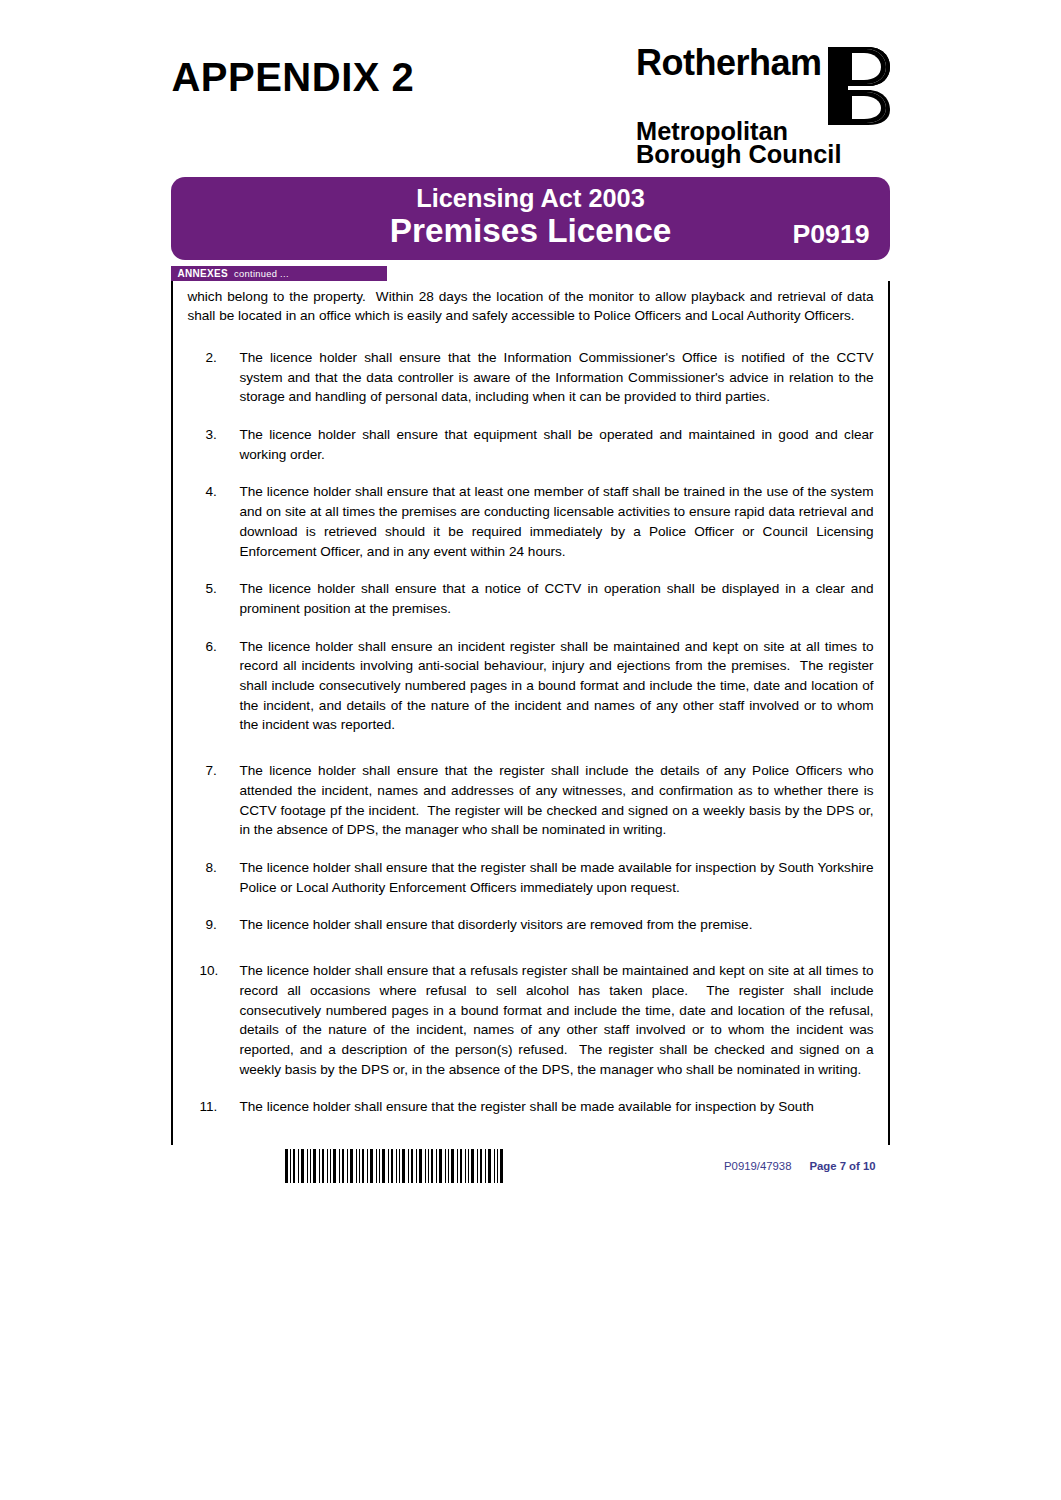APPENDIX 2
Rotherham Metropolitan Borough Council
Licensing Act 2003
Premises Licence P0919
ANNEXES continued ...
which belong to the property. Within 28 days the location of the monitor to allow playback and retrieval of data shall be located in an office which is easily and safely accessible to Police Officers and Local Authority Officers.
2. The licence holder shall ensure that the Information Commissioner's Office is notified of the CCTV system and that the data controller is aware of the Information Commissioner's advice in relation to the storage and handling of personal data, including when it can be provided to third parties.
3. The licence holder shall ensure that equipment shall be operated and maintained in good and clear working order.
4. The licence holder shall ensure that at least one member of staff shall be trained in the use of the system and on site at all times the premises are conducting licensable activities to ensure rapid data retrieval and download is retrieved should it be required immediately by a Police Officer or Council Licensing Enforcement Officer, and in any event within 24 hours.
5. The licence holder shall ensure that a notice of CCTV in operation shall be displayed in a clear and prominent position at the premises.
6. The licence holder shall ensure an incident register shall be maintained and kept on site at all times to record all incidents involving anti-social behaviour, injury and ejections from the premises. The register shall include consecutively numbered pages in a bound format and include the time, date and location of the incident, and details of the nature of the incident and names of any other staff involved or to whom the incident was reported.
7. The licence holder shall ensure that the register shall include the details of any Police Officers who attended the incident, names and addresses of any witnesses, and confirmation as to whether there is CCTV footage pf the incident. The register will be checked and signed on a weekly basis by the DPS or, in the absence of DPS, the manager who shall be nominated in writing.
8. The licence holder shall ensure that the register shall be made available for inspection by South Yorkshire Police or Local Authority Enforcement Officers immediately upon request.
9. The licence holder shall ensure that disorderly visitors are removed from the premise.
10. The licence holder shall ensure that a refusals register shall be maintained and kept on site at all times to record all occasions where refusal to sell alcohol has taken place. The register shall include consecutively numbered pages in a bound format and include the time, date and location of the refusal, details of the nature of the incident, names of any other staff involved or to whom the incident was reported, and a description of the person(s) refused. The register shall be checked and signed on a weekly basis by the DPS or, in the absence of the DPS, the manager who shall be nominated in writing.
11. The licence holder shall ensure that the register shall be made available for inspection by South
P0919/47938 Page 7 of 10